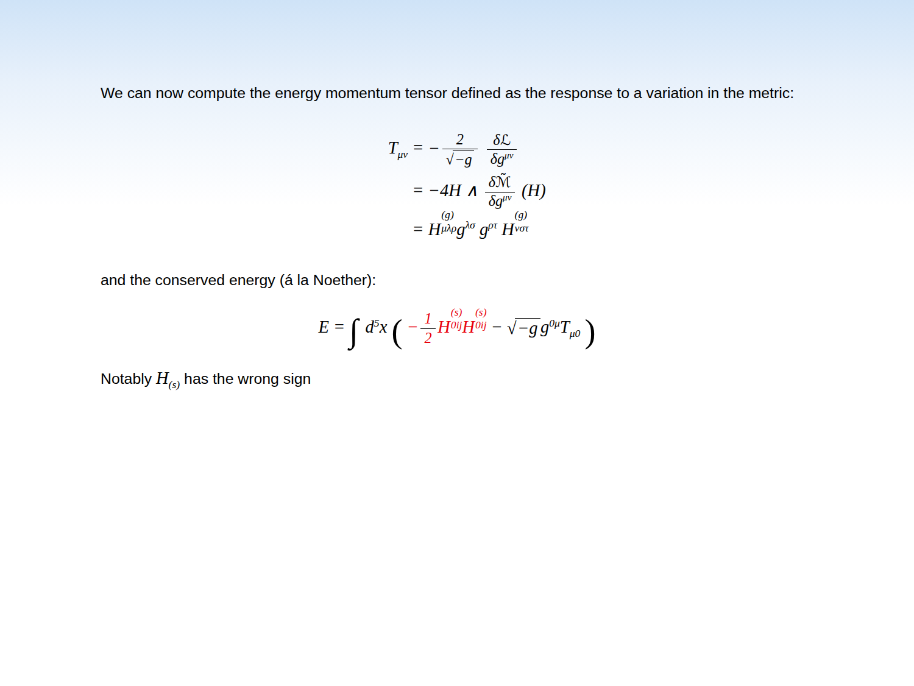We can now compute the energy momentum tensor defined as the response to a variation in the metric:
Tμν = −2√−g δℒ δgμν = −4H ∧ δℳ̃δgμν (H) = H(g) μλρgλσ gρτ H(g) νστ
and the conserved energy (á la Noether):
E = ∫ d5x ( −12 H(s) 0ij H(s) 0ij − √−gg0μTμ0 )
Notably H(s) has the wrong sign